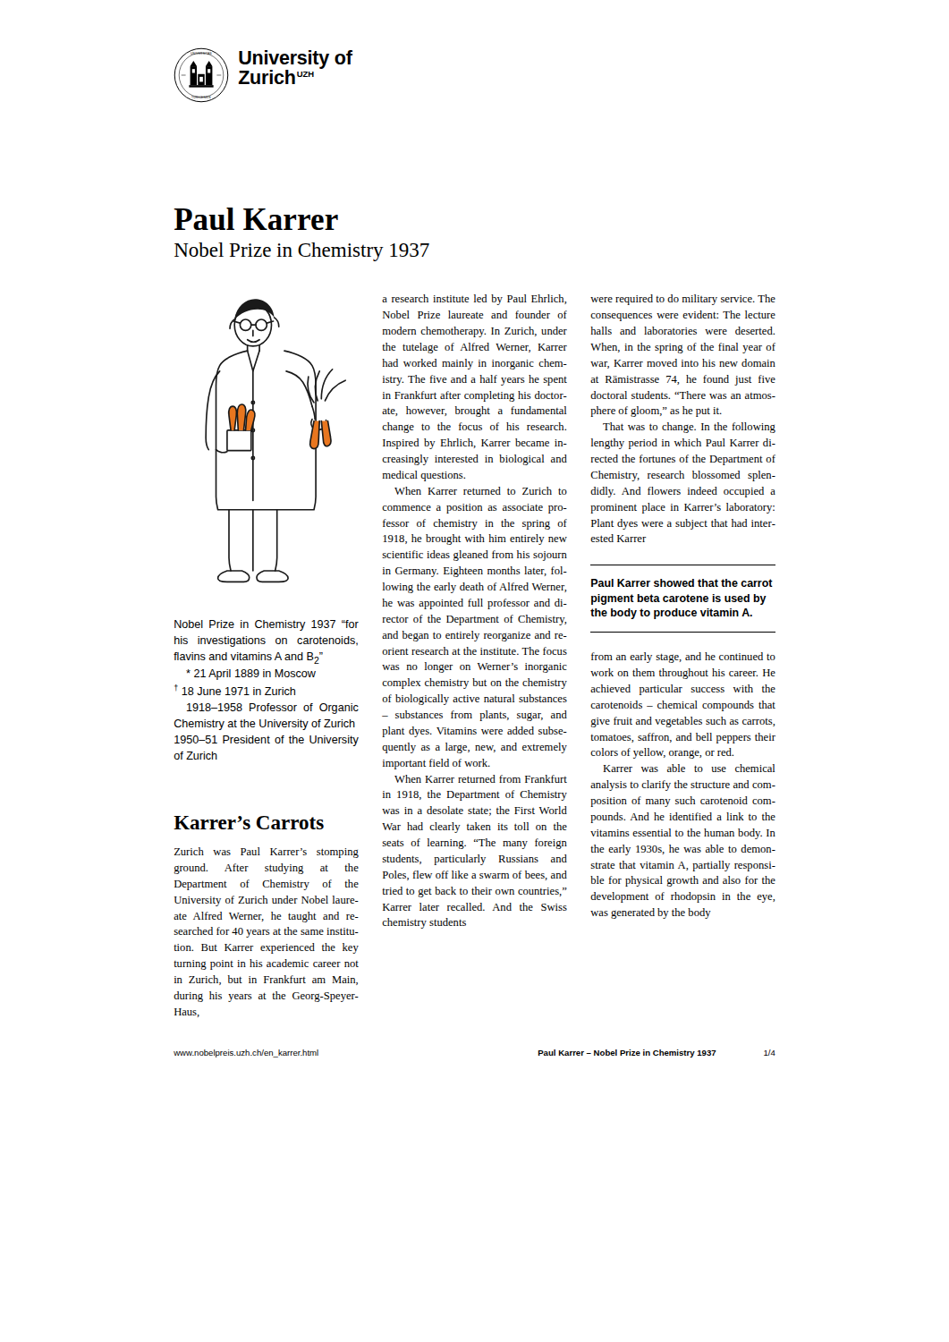UNIVERSITAS TURICENSIS
University of ZurichUZH
Paul Karrer
Nobel Prize in Chemistry 1937
Nobel Prize in Chemistry 1937 “for his investigations on carotenoids, flavins and vitamins A and B2”
* 21 April 1889 in Moscow
† 18 June 1971 in Zurich
1918–1958 Professor of Organic Chemistry at the University of Zurich
1950–51 President of the University of Zurich
Karrer’s Carrots
Zurich was Paul Karrer’s stomping ground. After studying at the Department of Chemistry of the University of Zurich under Nobel laureate Alfred Werner, he taught and researched for 40 years at the same institution. But Karrer experienced the key turning point in his academic career not in Zurich, but in Frankfurt am Main, during his years at the Georg-Speyer-Haus,
a research institute led by Paul Ehrlich, Nobel Prize laureate and founder of modern chemotherapy. In Zurich, under the tutelage of Alfred Werner, Karrer had worked mainly in inorganic chemistry. The five and a half years he spent in Frankfurt after completing his doctorate, however, brought a fundamental change to the focus of his research. Inspired by Ehrlich, Karrer became increasingly interested in biological and medical questions.
When Karrer returned to Zurich to commence a position as associate professor of chemistry in the spring of 1918, he brought with him entirely new scientific ideas gleaned from his sojourn in Germany. Eighteen months later, following the early death of Alfred Werner, he was appointed full professor and director of the Department of Chemistry, and began to entirely reorganize and reorient research at the institute. The focus was no longer on Werner’s inorganic complex chemistry but on the chemistry of biologically active natural substances – substances from plants, sugar, and plant dyes. Vitamins were added subsequently as a large, new, and extremely important field of work.
When Karrer returned from Frankfurt in 1918, the Department of Chemistry was in a desolate state; the First World War had clearly taken its toll on the seats of learning. “The many foreign students, particularly Russians and Poles, flew off like a swarm of bees, and tried to get back to their own countries,” Karrer later recalled. And the Swiss chemistry students
were required to do military service. The consequences were evident: The lecture halls and laboratories were deserted. When, in the spring of the final year of war, Karrer moved into his new domain at Rämistrasse 74, he found just five doctoral students. “There was an atmosphere of gloom,” as he put it.
That was to change. In the following lengthy period in which Paul Karrer directed the fortunes of the Department of Chemistry, research blossomed splendidly. And flowers indeed occupied a prominent place in Karrer’s laboratory: Plant dyes were a subject that had interested Karrer
Paul Karrer showed that the carrot pigment beta carotene is used by the body to produce vitamin A.
from an early stage, and he continued to work on them throughout his career. He achieved particular success with the carotenoids – chemical compounds that give fruit and vegetables such as carrots, tomatoes, saffron, and bell peppers their colors of yellow, orange, or red.
Karrer was able to use chemical analysis to clarify the structure and composition of many such carotenoid compounds. And he identified a link to the vitamins essential to the human body. In the early 1930s, he was able to demonstrate that vitamin A, partially responsible for physical growth and also for the development of rhodopsin in the eye, was generated by the body
www.nobelpreis.uzh.ch/en_karrer.html
Paul Karrer – Nobel Prize in Chemistry 1937 1/4